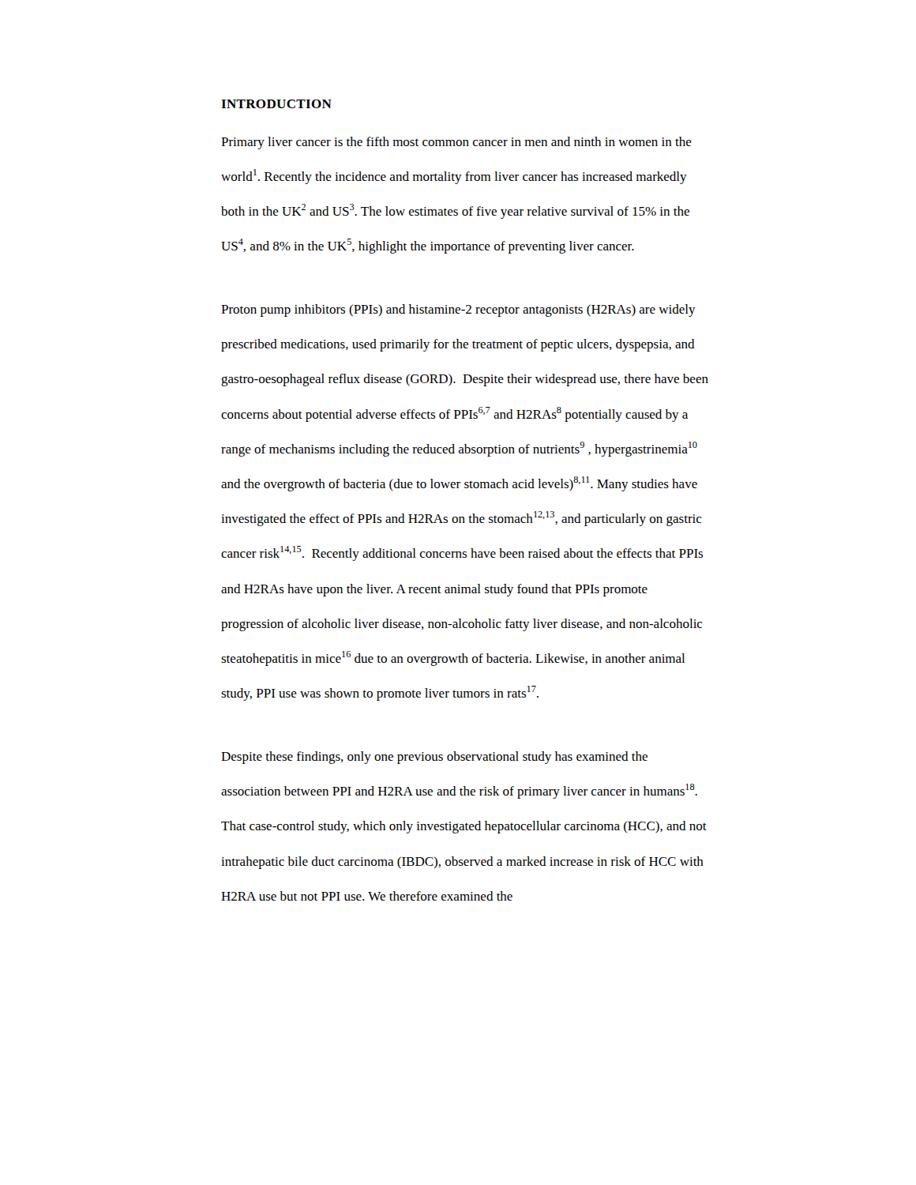INTRODUCTION
Primary liver cancer is the fifth most common cancer in men and ninth in women in the world1. Recently the incidence and mortality from liver cancer has increased markedly both in the UK2 and US3. The low estimates of five year relative survival of 15% in the US4, and 8% in the UK5, highlight the importance of preventing liver cancer.
Proton pump inhibitors (PPIs) and histamine-2 receptor antagonists (H2RAs) are widely prescribed medications, used primarily for the treatment of peptic ulcers, dyspepsia, and gastro-oesophageal reflux disease (GORD). Despite their widespread use, there have been concerns about potential adverse effects of PPIs6,7 and H2RAs8 potentially caused by a range of mechanisms including the reduced absorption of nutrients9 , hypergastrinemia10 and the overgrowth of bacteria (due to lower stomach acid levels)8,11. Many studies have investigated the effect of PPIs and H2RAs on the stomach12,13, and particularly on gastric cancer risk14,15. Recently additional concerns have been raised about the effects that PPIs and H2RAs have upon the liver. A recent animal study found that PPIs promote progression of alcoholic liver disease, non-alcoholic fatty liver disease, and non-alcoholic steatohepatitis in mice16 due to an overgrowth of bacteria. Likewise, in another animal study, PPI use was shown to promote liver tumors in rats17.
Despite these findings, only one previous observational study has examined the association between PPI and H2RA use and the risk of primary liver cancer in humans18. That case-control study, which only investigated hepatocellular carcinoma (HCC), and not intrahepatic bile duct carcinoma (IBDC), observed a marked increase in risk of HCC with H2RA use but not PPI use. We therefore examined the